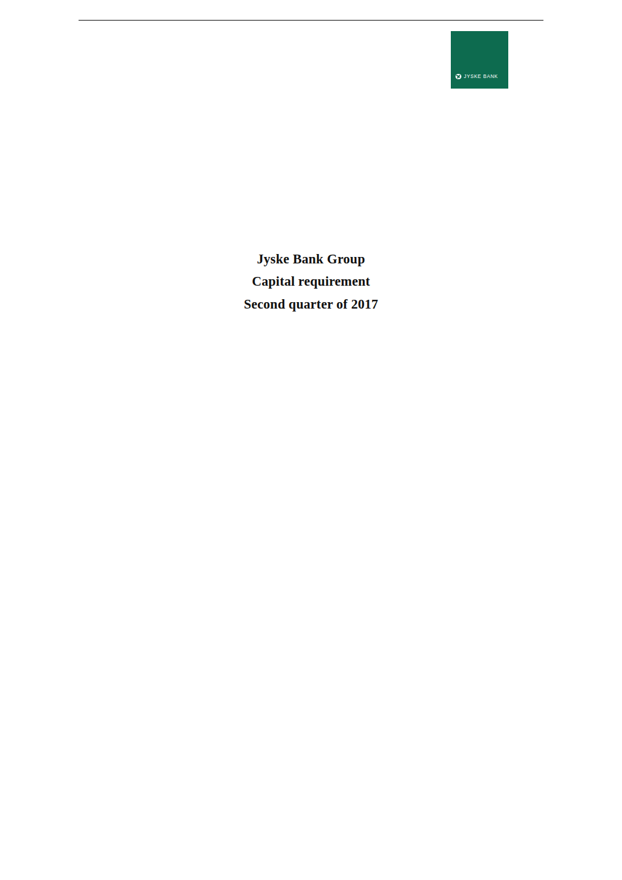JYSKE BANK
Jyske Bank Group
Capital requirement
Second quarter of 2017